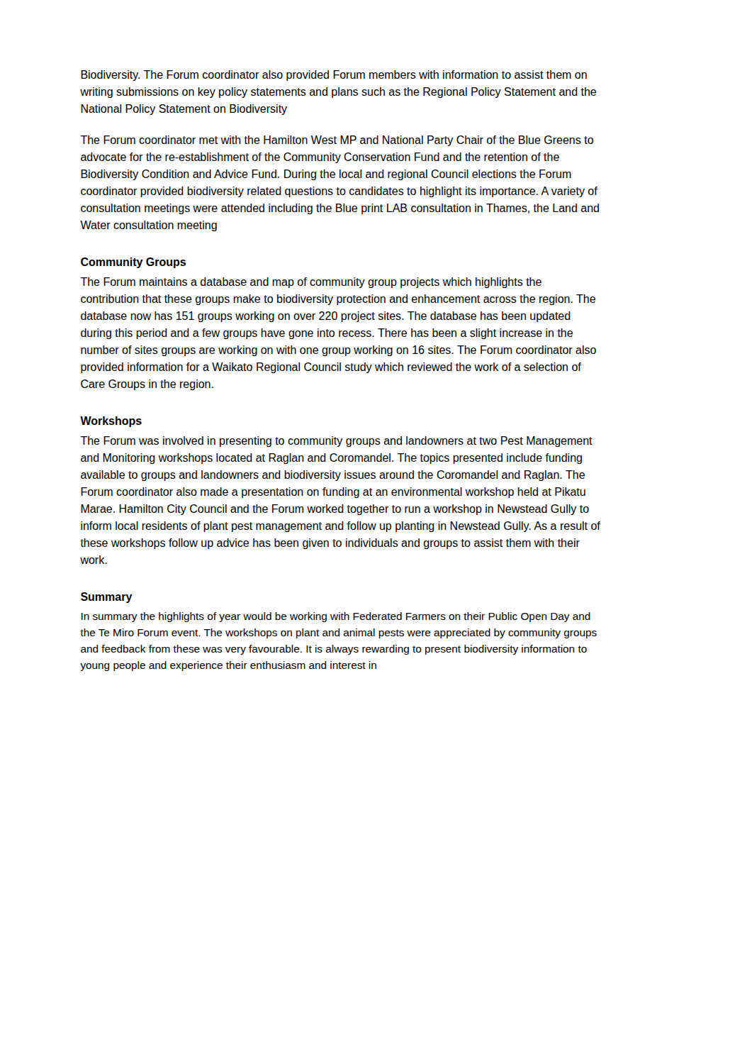Biodiversity. The Forum coordinator also provided Forum members with information to assist them on writing submissions on key policy statements and plans such as the Regional Policy Statement and the National Policy Statement on Biodiversity
The Forum coordinator met with the Hamilton West MP and National Party Chair of the Blue Greens to advocate for the re-establishment of the Community Conservation Fund and the retention of the Biodiversity Condition and Advice Fund. During the local and regional Council elections the Forum coordinator provided biodiversity related questions to candidates to highlight its importance. A variety of consultation meetings were attended including the Blue print LAB consultation in Thames, the Land and Water consultation meeting
Community Groups
The Forum maintains a database and map of community group projects which highlights the contribution that these groups make to biodiversity protection and enhancement across the region. The database now has 151 groups working on over 220 project sites. The database has been updated during this period and a few groups have gone into recess. There has been a slight increase in the number of sites groups are working on with one group working on 16 sites. The Forum coordinator also provided information for a Waikato Regional Council study which reviewed the work of a selection of Care Groups in the region.
Workshops
The Forum was involved in presenting to community groups and landowners at two Pest Management and Monitoring workshops located at Raglan and Coromandel. The topics presented include funding available to groups and landowners and biodiversity issues around the Coromandel and Raglan. The Forum coordinator also made a presentation on funding at an environmental workshop held at Pikatu Marae. Hamilton City Council and the Forum worked together to run a workshop in Newstead Gully to inform local residents of plant pest management and follow up planting in Newstead Gully. As a result of these workshops follow up advice has been given to individuals and groups to assist them with their work.
Summary
In summary the highlights of year would be working with Federated Farmers on their Public Open Day and the Te Miro Forum event. The workshops on plant and animal pests were appreciated by community groups and feedback from these was very favourable. It is always rewarding to present biodiversity information to young people and experience their enthusiasm and interest in